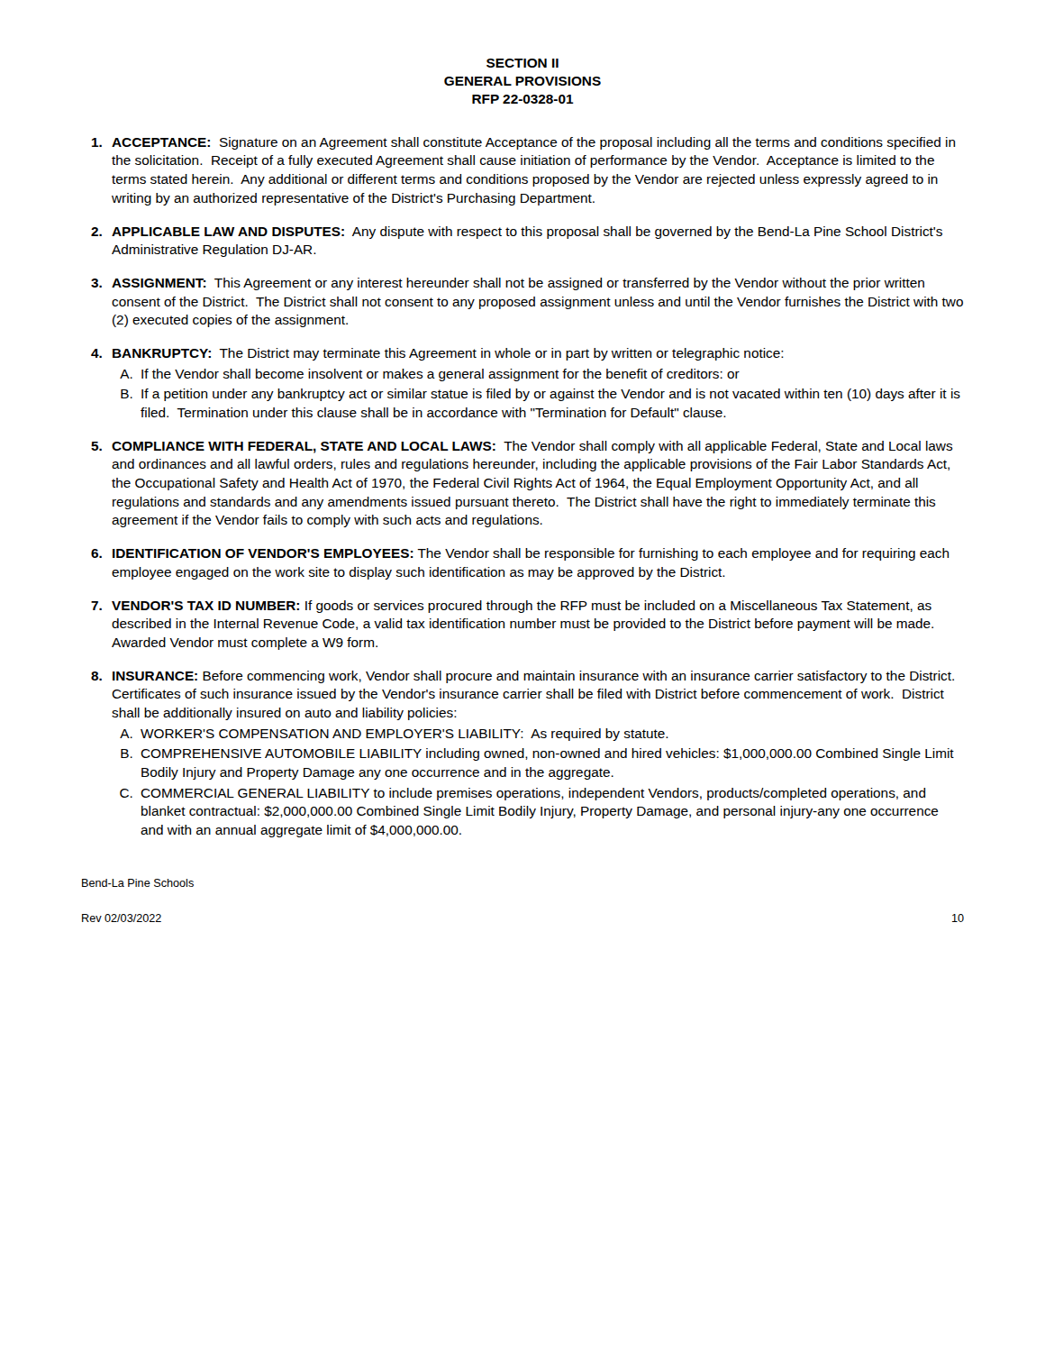SECTION II
GENERAL PROVISIONS
RFP 22-0328-01
ACCEPTANCE: Signature on an Agreement shall constitute Acceptance of the proposal including all the terms and conditions specified in the solicitation. Receipt of a fully executed Agreement shall cause initiation of performance by the Vendor. Acceptance is limited to the terms stated herein. Any additional or different terms and conditions proposed by the Vendor are rejected unless expressly agreed to in writing by an authorized representative of the District's Purchasing Department.
APPLICABLE LAW AND DISPUTES: Any dispute with respect to this proposal shall be governed by the Bend-La Pine School District's Administrative Regulation DJ-AR.
ASSIGNMENT: This Agreement or any interest hereunder shall not be assigned or transferred by the Vendor without the prior written consent of the District. The District shall not consent to any proposed assignment unless and until the Vendor furnishes the District with two (2) executed copies of the assignment.
BANKRUPTCY: The District may terminate this Agreement in whole or in part by written or telegraphic notice:
If the Vendor shall become insolvent or makes a general assignment for the benefit of creditors: or
If a petition under any bankruptcy act or similar statue is filed by or against the Vendor and is not vacated within ten (10) days after it is filed. Termination under this clause shall be in accordance with "Termination for Default" clause.
COMPLIANCE WITH FEDERAL, STATE AND LOCAL LAWS: The Vendor shall comply with all applicable Federal, State and Local laws and ordinances and all lawful orders, rules and regulations hereunder, including the applicable provisions of the Fair Labor Standards Act, the Occupational Safety and Health Act of 1970, the Federal Civil Rights Act of 1964, the Equal Employment Opportunity Act, and all regulations and standards and any amendments issued pursuant thereto. The District shall have the right to immediately terminate this agreement if the Vendor fails to comply with such acts and regulations.
IDENTIFICATION OF VENDOR'S EMPLOYEES: The Vendor shall be responsible for furnishing to each employee and for requiring each employee engaged on the work site to display such identification as may be approved by the District.
VENDOR'S TAX ID NUMBER: If goods or services procured through the RFP must be included on a Miscellaneous Tax Statement, as described in the Internal Revenue Code, a valid tax identification number must be provided to the District before payment will be made. Awarded Vendor must complete a W9 form.
INSURANCE: Before commencing work, Vendor shall procure and maintain insurance with an insurance carrier satisfactory to the District. Certificates of such insurance issued by the Vendor's insurance carrier shall be filed with District before commencement of work. District shall be additionally insured on auto and liability policies:
WORKER'S COMPENSATION AND EMPLOYER'S LIABILITY: As required by statute.
COMPREHENSIVE AUTOMOBILE LIABILITY including owned, non-owned and hired vehicles: $1,000,000.00 Combined Single Limit Bodily Injury and Property Damage any one occurrence and in the aggregate.
COMMERCIAL GENERAL LIABILITY to include premises operations, independent Vendors, products/completed operations, and blanket contractual: $2,000,000.00 Combined Single Limit Bodily Injury, Property Damage, and personal injury-any one occurrence and with an annual aggregate limit of $4,000,000.00.
Bend-La Pine Schools
Rev 02/03/2022 10